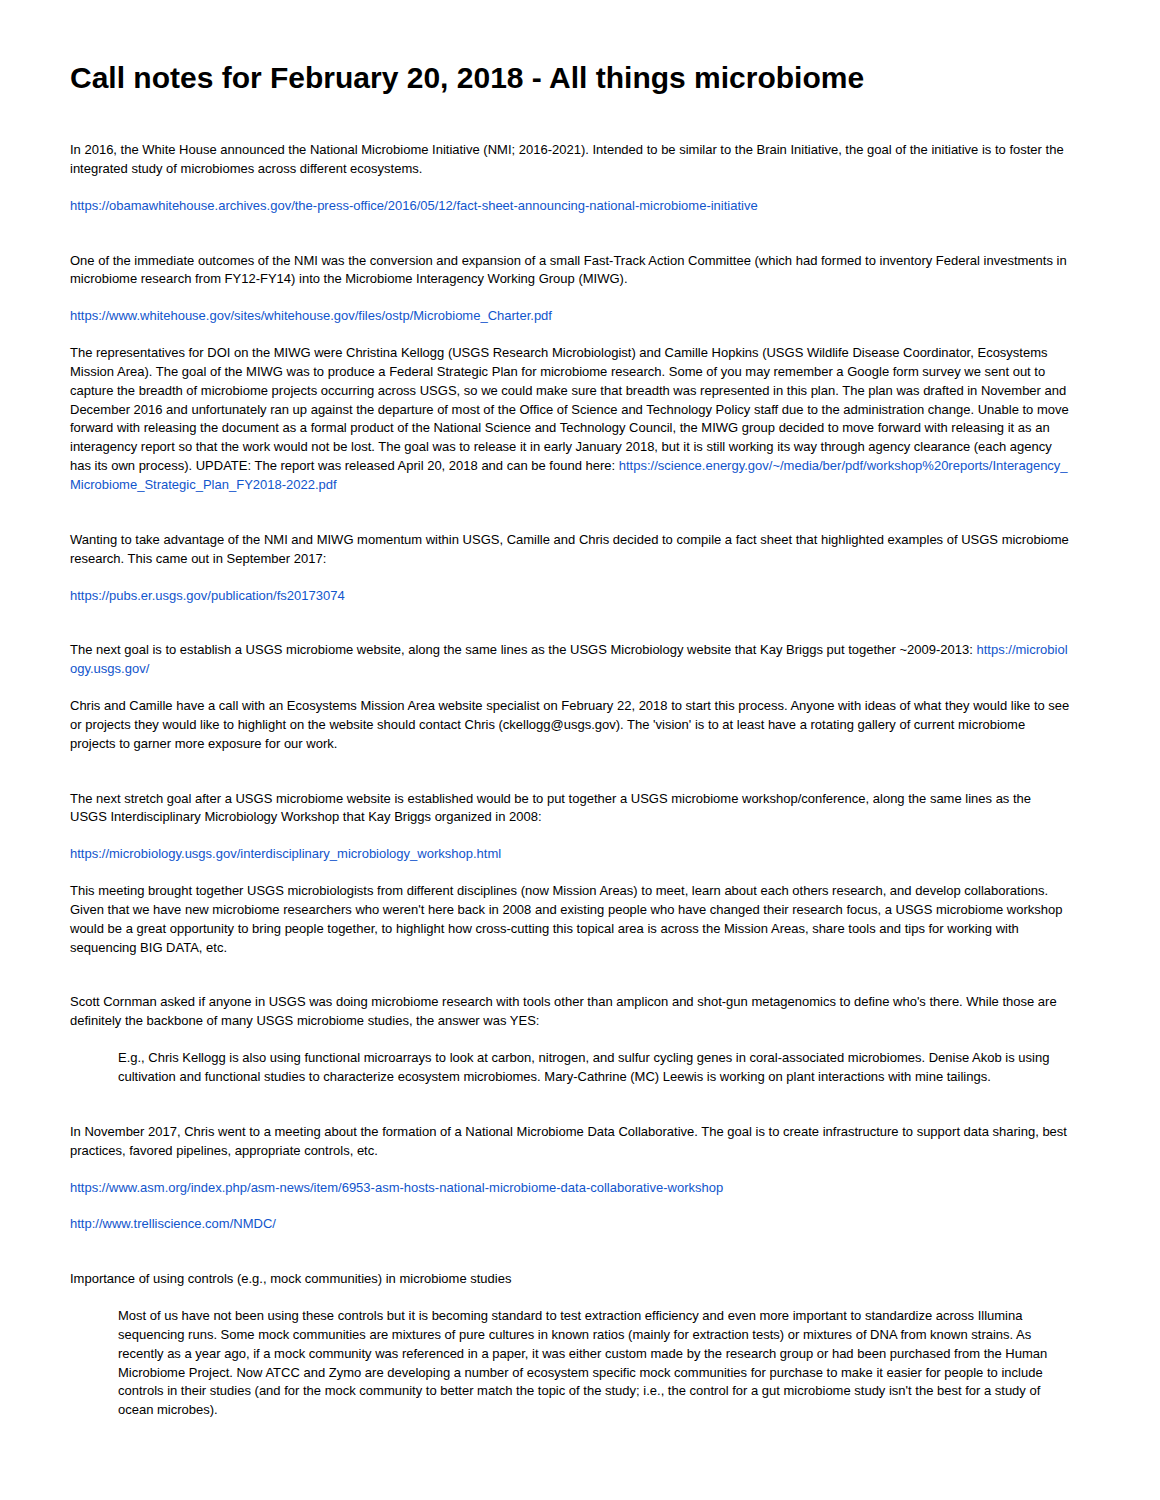Call notes for February 20, 2018 - All things microbiome
In 2016, the White House announced the National Microbiome Initiative (NMI; 2016-2021). Intended to be similar to the Brain Initiative, the goal of the initiative is to foster the integrated study of microbiomes across different ecosystems.
https://obamawhitehouse.archives.gov/the-press-office/2016/05/12/fact-sheet-announcing-national-microbiome-initiative
One of the immediate outcomes of the NMI was the conversion and expansion of a small Fast-Track Action Committee (which had formed to inventory Federal investments in microbiome research from FY12-FY14) into the Microbiome Interagency Working Group (MIWG).
https://www.whitehouse.gov/sites/whitehouse.gov/files/ostp/Microbiome_Charter.pdf
The representatives for DOI on the MIWG were Christina Kellogg (USGS Research Microbiologist) and Camille Hopkins (USGS Wildlife Disease Coordinator, Ecosystems Mission Area). The goal of the MIWG was to produce a Federal Strategic Plan for microbiome research. Some of you may remember a Google form survey we sent out to capture the breadth of microbiome projects occurring across USGS, so we could make sure that breadth was represented in this plan. The plan was drafted in November and December 2016 and unfortunately ran up against the departure of most of the Office of Science and Technology Policy staff due to the administration change. Unable to move forward with releasing the document as a formal product of the National Science and Technology Council, the MIWG group decided to move forward with releasing it as an interagency report so that the work would not be lost. The goal was to release it in early January 2018, but it is still working its way through agency clearance (each agency has its own process). UPDATE: The report was released April 20, 2018 and can be found here: https://science.energy.gov/~/media/ber/pdf/workshop%20reports/Interagency_Microbiome_Strategic_Plan_FY2018-2022.pdf
Wanting to take advantage of the NMI and MIWG momentum within USGS, Camille and Chris decided to compile a fact sheet that highlighted examples of USGS microbiome research. This came out in September 2017:
https://pubs.er.usgs.gov/publication/fs20173074
The next goal is to establish a USGS microbiome website, along the same lines as the USGS Microbiology website that Kay Briggs put together ~2009-2013: https://microbiology.usgs.gov/
Chris and Camille have a call with an Ecosystems Mission Area website specialist on February 22, 2018 to start this process. Anyone with ideas of what they would like to see or projects they would like to highlight on the website should contact Chris (ckellogg@usgs.gov). The 'vision' is to at least have a rotating gallery of current microbiome projects to garner more exposure for our work.
The next stretch goal after a USGS microbiome website is established would be to put together a USGS microbiome workshop/conference, along the same lines as the USGS Interdisciplinary Microbiology Workshop that Kay Briggs organized in 2008:
https://microbiology.usgs.gov/interdisciplinary_microbiology_workshop.html
This meeting brought together USGS microbiologists from different disciplines (now Mission Areas) to meet, learn about each others research, and develop collaborations. Given that we have new microbiome researchers who weren't here back in 2008 and existing people who have changed their research focus, a USGS microbiome workshop would be a great opportunity to bring people together, to highlight how cross-cutting this topical area is across the Mission Areas, share tools and tips for working with sequencing BIG DATA, etc.
Scott Cornman asked if anyone in USGS was doing microbiome research with tools other than amplicon and shot-gun metagenomics to define who's there. While those are definitely the backbone of many USGS microbiome studies, the answer was YES:
E.g., Chris Kellogg is also using functional microarrays to look at carbon, nitrogen, and sulfur cycling genes in coral-associated microbiomes. Denise Akob is using cultivation and functional studies to characterize ecosystem microbiomes. Mary-Cathrine (MC) Leewis is working on plant interactions with mine tailings.
In November 2017, Chris went to a meeting about the formation of a National Microbiome Data Collaborative. The goal is to create infrastructure to support data sharing, best practices, favored pipelines, appropriate controls, etc.
https://www.asm.org/index.php/asm-news/item/6953-asm-hosts-national-microbiome-data-collaborative-workshop
http://www.trelliscience.com/NMDC/
Importance of using controls (e.g., mock communities) in microbiome studies
Most of us have not been using these controls but it is becoming standard to test extraction efficiency and even more important to standardize across Illumina sequencing runs. Some mock communities are mixtures of pure cultures in known ratios (mainly for extraction tests) or mixtures of DNA from known strains. As recently as a year ago, if a mock community was referenced in a paper, it was either custom made by the research group or had been purchased from the Human Microbiome Project. Now ATCC and Zymo are developing a number of ecosystem specific mock communities for purchase to make it easier for people to include controls in their studies (and for the mock community to better match the topic of the study; i.e., the control for a gut microbiome study isn't the best for a study of ocean microbes).